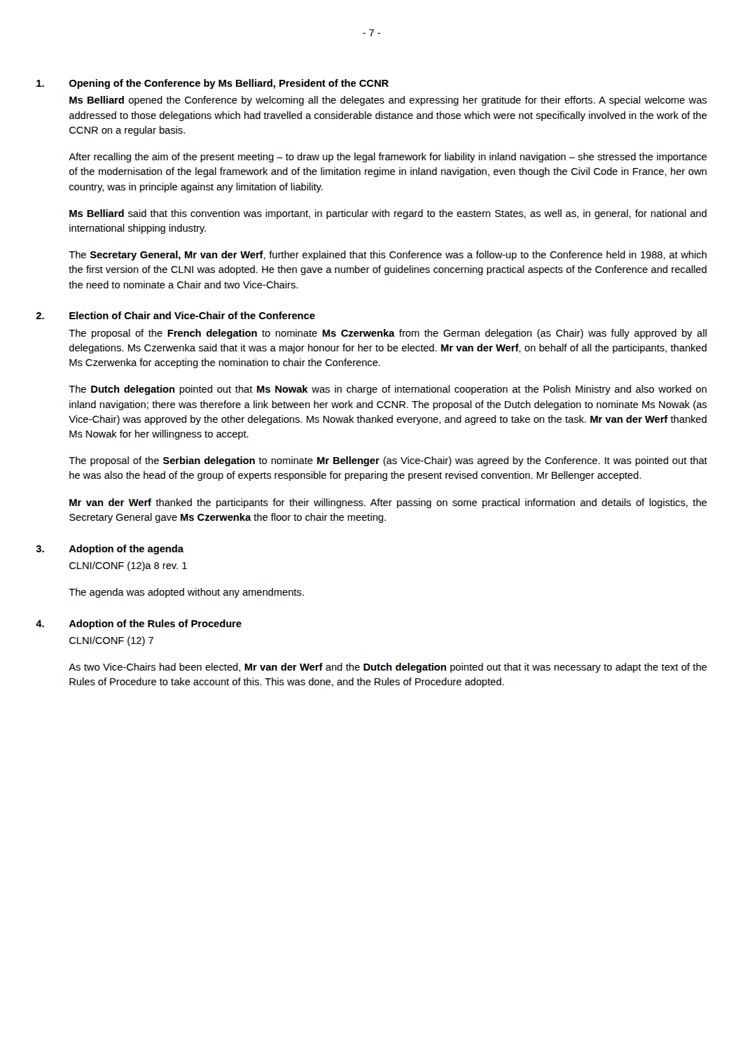- 7 -
1.
Opening of the Conference by Ms Belliard, President of the CCNR
Ms Belliard opened the Conference by welcoming all the delegates and expressing her gratitude for their efforts. A special welcome was addressed to those delegations which had travelled a considerable distance and those which were not specifically involved in the work of the CCNR on a regular basis.
After recalling the aim of the present meeting – to draw up the legal framework for liability in inland navigation – she stressed the importance of the modernisation of the legal framework and of the limitation regime in inland navigation, even though the Civil Code in France, her own country, was in principle against any limitation of liability.
Ms Belliard said that this convention was important, in particular with regard to the eastern States, as well as, in general, for national and international shipping industry.
The Secretary General, Mr van der Werf, further explained that this Conference was a follow-up to the Conference held in 1988, at which the first version of the CLNI was adopted. He then gave a number of guidelines concerning practical aspects of the Conference and recalled the need to nominate a Chair and two Vice-Chairs.
2.
Election of Chair and Vice-Chair of the Conference
The proposal of the French delegation to nominate Ms Czerwenka from the German delegation (as Chair) was fully approved by all delegations. Ms Czerwenka said that it was a major honour for her to be elected. Mr van der Werf, on behalf of all the participants, thanked Ms Czerwenka for accepting the nomination to chair the Conference.
The Dutch delegation pointed out that Ms Nowak was in charge of international cooperation at the Polish Ministry and also worked on inland navigation; there was therefore a link between her work and CCNR. The proposal of the Dutch delegation to nominate Ms Nowak (as Vice-Chair) was approved by the other delegations. Ms Nowak thanked everyone, and agreed to take on the task. Mr van der Werf thanked Ms Nowak for her willingness to accept.
The proposal of the Serbian delegation to nominate Mr Bellenger (as Vice-Chair) was agreed by the Conference. It was pointed out that he was also the head of the group of experts responsible for preparing the present revised convention. Mr Bellenger accepted.
Mr van der Werf thanked the participants for their willingness. After passing on some practical information and details of logistics, the Secretary General gave Ms Czerwenka the floor to chair the meeting.
3.
Adoption of the agenda
CLNI/CONF (12)a 8 rev. 1
The agenda was adopted without any amendments.
4.
Adoption of the Rules of Procedure
CLNI/CONF (12) 7
As two Vice-Chairs had been elected, Mr van der Werf and the Dutch delegation pointed out that it was necessary to adapt the text of the Rules of Procedure to take account of this. This was done, and the Rules of Procedure adopted.